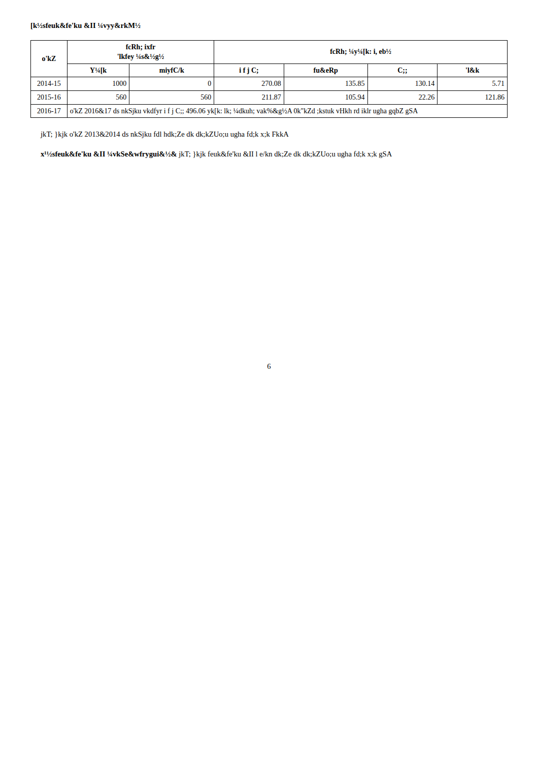[k½sfeuk&fe'ku &II ¼vyy&rkM½
| o'kZ | fcRh; ixfr 'lkfey ¼s&½g½ | fcRh; ¼y¼[k: i, eb½ |
| --- | --- | --- |
| Y¼[k | miyfC/k | i f j C; | fu&eRp | C;; | 'l&k |
| 2014-15 | 1000 | 0 | 270.08 | 135.85 | 130.14 | 5.71 |
| 2015-16 | 560 | 560 | 211.87 | 105.94 | 22.26 | 121.86 |
| 2016-17 | o'kZ 2016&17 ds nkSjku vkdfyr i f j C;; 496.06 yk[k: lk; ¼dkuh; vak%&g½A 0k"kZd ;kstuk vHkh rd iklr ugha gqbZ gSA |
jkT; }kjk o'kZ 2013&2014 ds nkSjku fdl hdk;Ze dk dk;kZUo;u ugha fd;k x;k FkkA
x¹½sfeuk&fe'ku &II ¼vkSe&wfrygui&½& jkT; }kjk feuk&fe'ku &II l e/kn dk;Ze dk dk;kZUo;u ugha fd;k x;k gSA
6